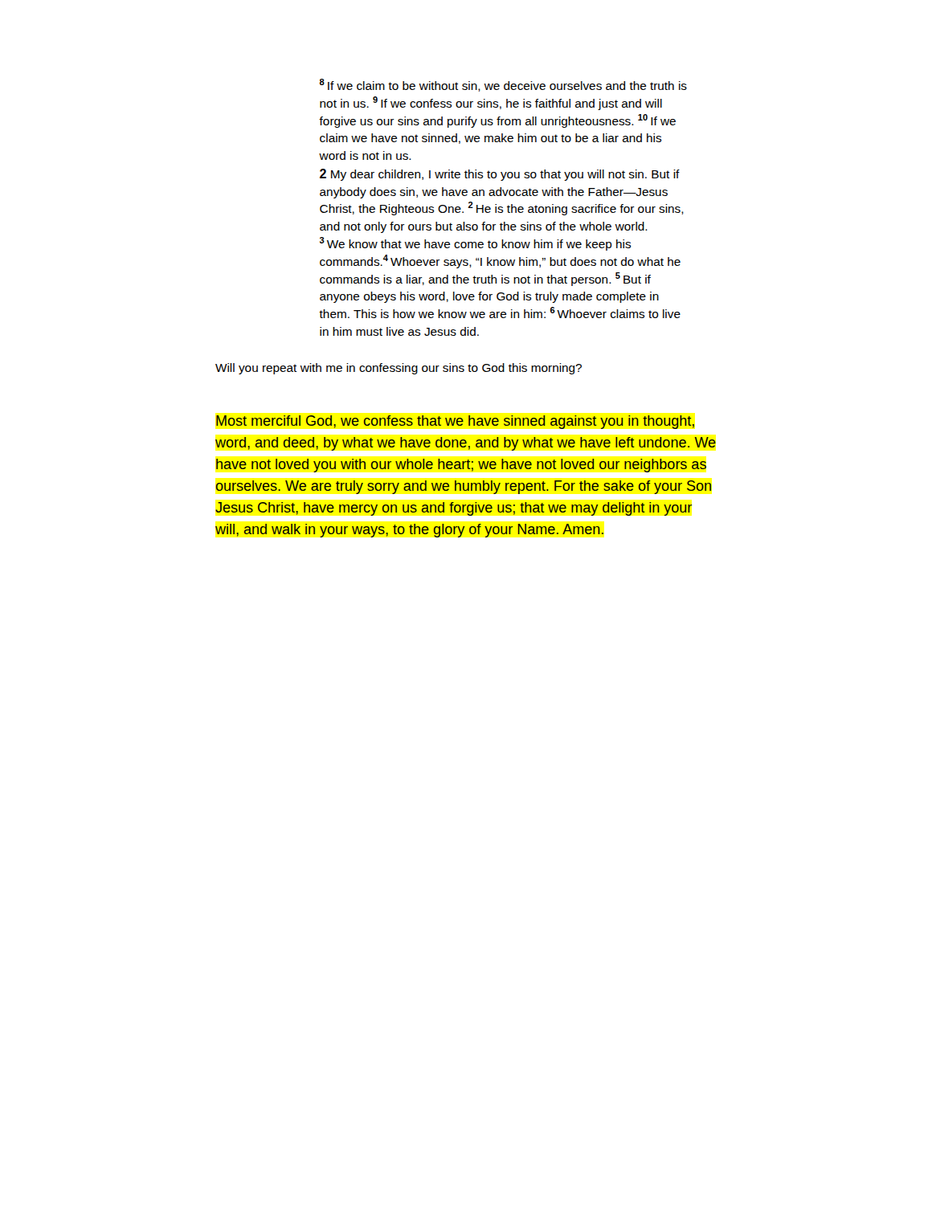8 If we claim to be without sin, we deceive ourselves and the truth is not in us. 9 If we confess our sins, he is faithful and just and will forgive us our sins and purify us from all unrighteousness. 10 If we claim we have not sinned, we make him out to be a liar and his word is not in us.
2 My dear children, I write this to you so that you will not sin. But if anybody does sin, we have an advocate with the Father—Jesus Christ, the Righteous One. 2 He is the atoning sacrifice for our sins, and not only for ours but also for the sins of the whole world.
3 We know that we have come to know him if we keep his commands.4 Whoever says, “I know him,” but does not do what he commands is a liar, and the truth is not in that person. 5 But if anyone obeys his word, love for God is truly made complete in them. This is how we know we are in him: 6 Whoever claims to live in him must live as Jesus did.
Will you repeat with me in confessing our sins to God this morning?
Most merciful God, we confess that we have sinned against you in thought, word, and deed, by what we have done, and by what we have left undone. We have not loved you with our whole heart; we have not loved our neighbors as ourselves. We are truly sorry and we humbly repent. For the sake of your Son Jesus Christ, have mercy on us and forgive us; that we may delight in your will, and walk in your ways, to the glory of your Name. Amen.